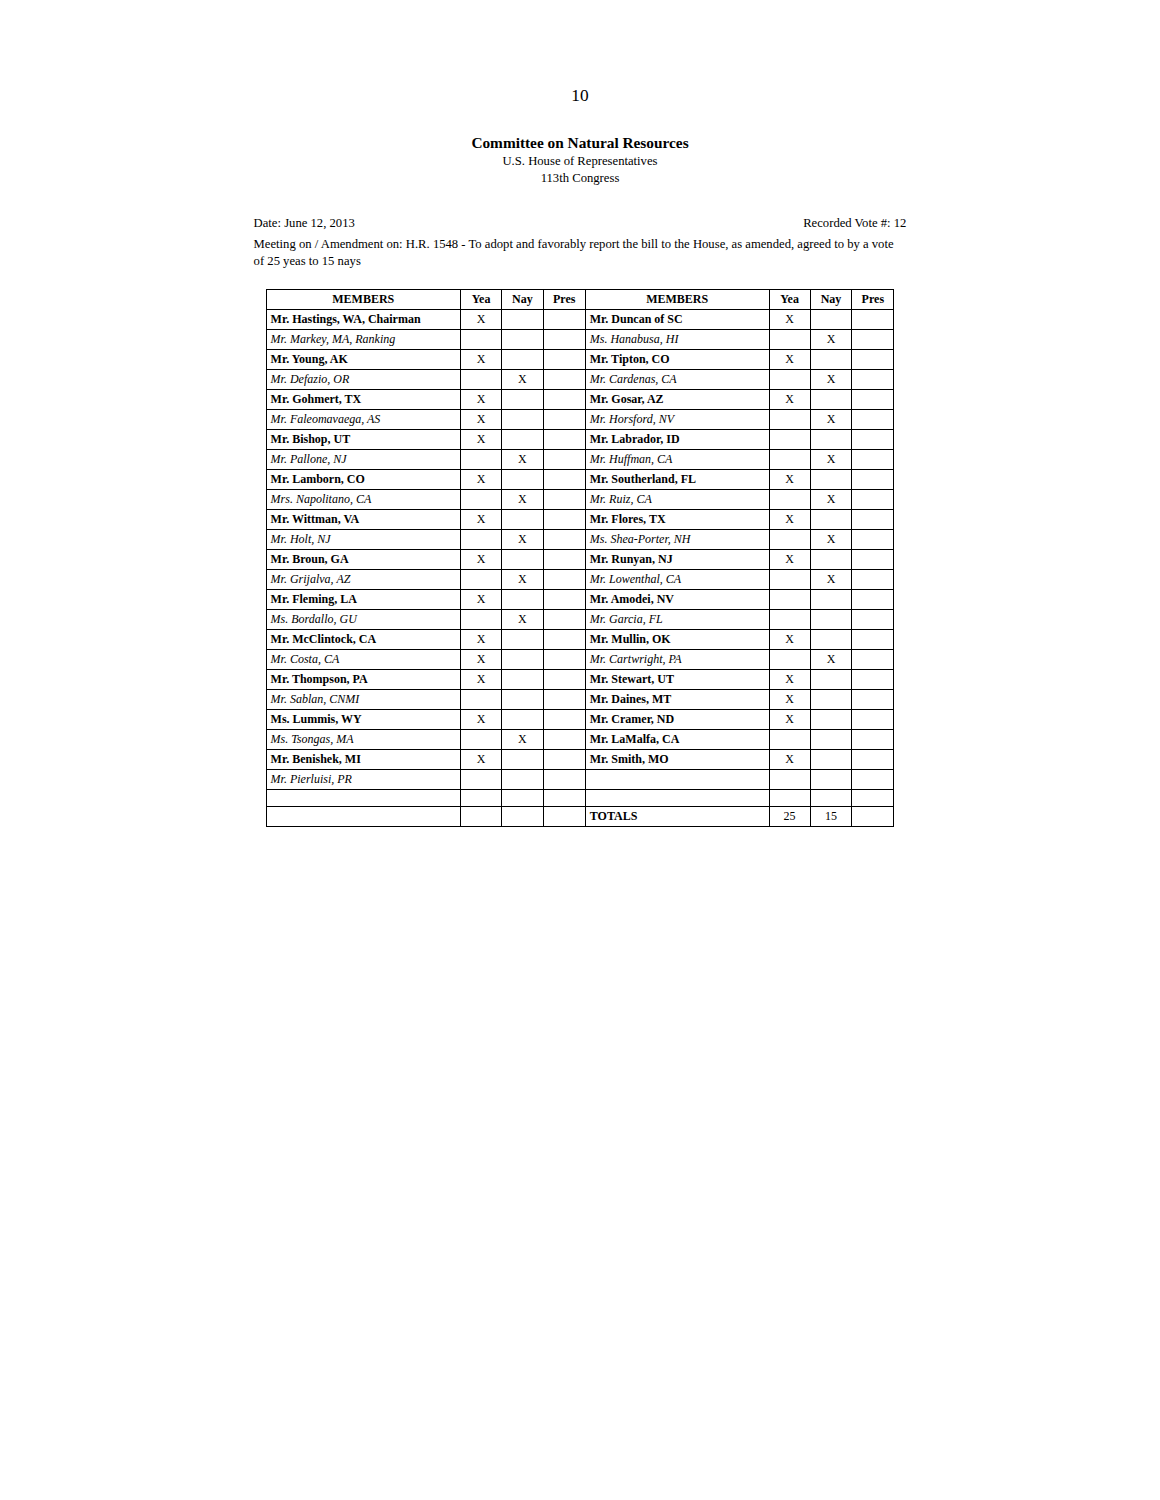10
Committee on Natural Resources
U.S. House of Representatives
113th Congress
Date: June 12, 2013 Recorded Vote #: 12
Meeting on / Amendment on: H.R. 1548 - To adopt and favorably report the bill to the House, as amended, agreed to by a vote of 25 yeas to 15 nays
| MEMBERS | Yea | Nay | Pres | MEMBERS | Yea | Nay | Pres |
| --- | --- | --- | --- | --- | --- | --- | --- |
| Mr. Hastings, WA, Chairman | X | | | Mr. Duncan of SC | X | | |
| Mr. Markey, MA, Ranking | | | | Ms. Hanabusa, HI | | X | |
| Mr. Young, AK | X | | | Mr. Tipton, CO | X | | |
| Mr. Defazio, OR | | X | | Mr. Cardenas, CA | | X | |
| Mr. Gohmert, TX | X | | | Mr. Gosar, AZ | X | | |
| Mr. Faleomavaega, AS | X | | | Mr. Horsford, NV | | X | |
| Mr. Bishop, UT | X | | | Mr. Labrador, ID | | | |
| Mr. Pallone, NJ | | X | | Mr. Huffman, CA | | X | |
| Mr. Lamborn, CO | X | | | Mr. Southerland, FL | X | | |
| Mrs. Napolitano, CA | | X | | Mr. Ruiz, CA | | X | |
| Mr. Wittman, VA | X | | | Mr. Flores, TX | X | | |
| Mr. Holt, NJ | | X | | Ms. Shea-Porter, NH | | X | |
| Mr. Broun, GA | X | | | Mr. Runyan, NJ | X | | |
| Mr. Grijalva, AZ | | X | | Mr. Lowenthal, CA | | X | |
| Mr. Fleming, LA | X | | | Mr. Amodei, NV | | | |
| Ms. Bordallo, GU | | X | | Mr. Garcia, FL | | | |
| Mr. McClintock, CA | X | | | Mr. Mullin, OK | X | | |
| Mr. Costa, CA | X | | | Mr. Cartwright, PA | | X | |
| Mr. Thompson, PA | X | | | Mr. Stewart, UT | X | | |
| Mr. Sablan, CNMI | | | | Mr. Daines, MT | X | | |
| Ms. Lummis, WY | X | | | Mr. Cramer, ND | X | | |
| Ms. Tsongas, MA | | X | | Mr. LaMalfa, CA | | | |
| Mr. Benishek, MI | X | | | Mr. Smith, MO | X | | |
| Mr. Pierluisi, PR | | | | | | | |
| | | | | TOTALS | 25 | 15 | |